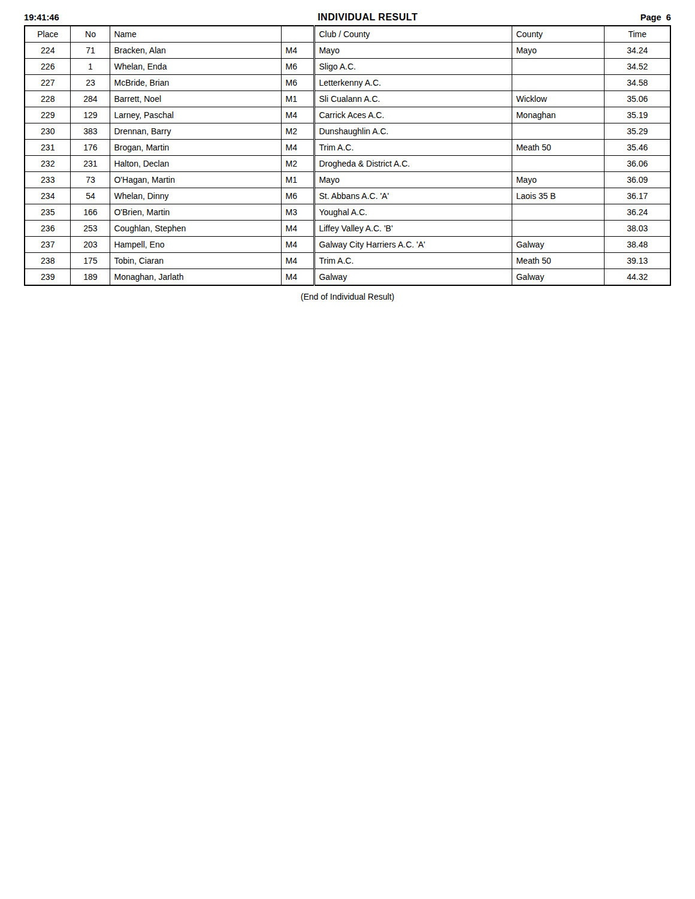19:41:46 INDIVIDUAL RESULT Page 6
| Place | No | Name | | Club / County | County | Time |
| --- | --- | --- | --- | --- | --- | --- |
| 224 | 71 | Bracken, Alan | M4 | Mayo | Mayo | 34.24 |
| 226 | 1 | Whelan, Enda | M6 | Sligo A.C. | | 34.52 |
| 227 | 23 | McBride, Brian | M6 | Letterkenny A.C. | | 34.58 |
| 228 | 284 | Barrett, Noel | M1 | Sli Cualann A.C. | Wicklow | 35.06 |
| 229 | 129 | Larney, Paschal | M4 | Carrick Aces A.C. | Monaghan | 35.19 |
| 230 | 383 | Drennan, Barry | M2 | Dunshaughlin A.C. | | 35.29 |
| 231 | 176 | Brogan, Martin | M4 | Trim A.C. | Meath 50 | 35.46 |
| 232 | 231 | Halton, Declan | M2 | Drogheda & District A.C. | | 36.06 |
| 233 | 73 | O'Hagan, Martin | M1 | Mayo | Mayo | 36.09 |
| 234 | 54 | Whelan, Dinny | M6 | St. Abbans A.C. 'A' | Laois 35 B | 36.17 |
| 235 | 166 | O'Brien, Martin | M3 | Youghal A.C. | | 36.24 |
| 236 | 253 | Coughlan, Stephen | M4 | Liffey Valley A.C. 'B' | | 38.03 |
| 237 | 203 | Hampell, Eno | M4 | Galway City Harriers A.C. 'A' | Galway | 38.48 |
| 238 | 175 | Tobin, Ciaran | M4 | Trim A.C. | Meath 50 | 39.13 |
| 239 | 189 | Monaghan, Jarlath | M4 | Galway | Galway | 44.32 |
(End of Individual Result)